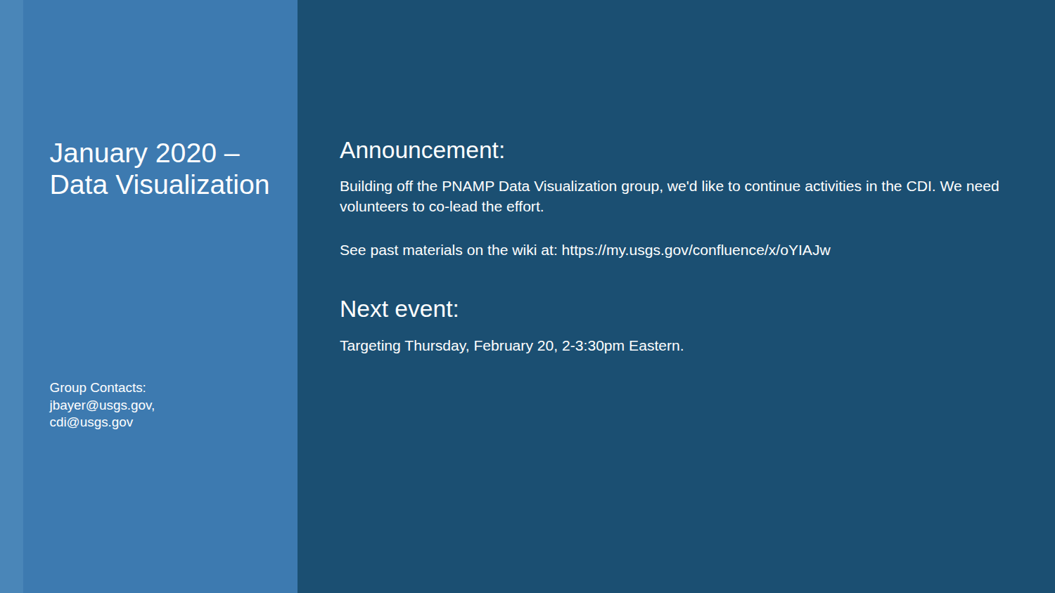January 2020 – Data Visualization
Group Contacts:
jbayer@usgs.gov,
cdi@usgs.gov
Announcement:
Building off the PNAMP Data Visualization group, we'd like to continue activities in the CDI. We need volunteers to co-lead the effort.
See past materials on the wiki at: https://my.usgs.gov/confluence/x/oYIAJw
Next event:
Targeting Thursday, February 20, 2-3:30pm Eastern.